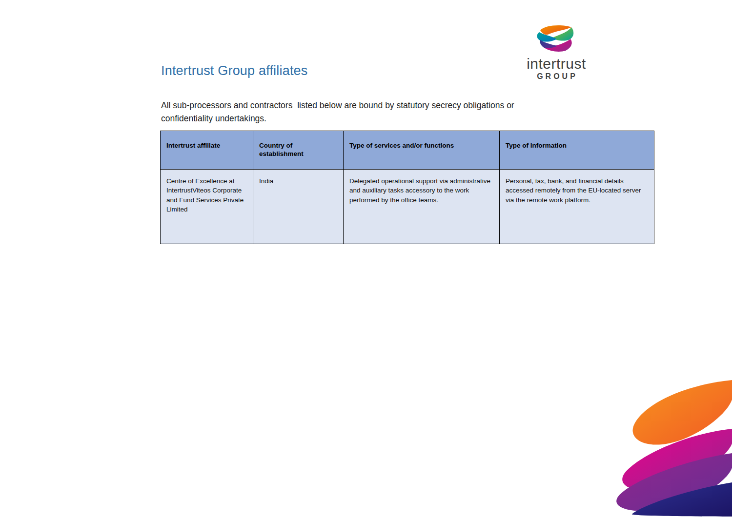intertrust
GROUP
Intertrust Group affiliates
All sub-processors and contractors listed below are bound by statutory secrecy obligations or confidentiality undertakings.
| Intertrust affiliate | Country of establishment | Type of services and/or functions | Type of information |
| --- | --- | --- | --- |
| Centre of Excellence at IntertrustViteos Corporate and Fund Services Private Limited | India | Delegated operational support via administrative and auxiliary tasks accessory to the work performed by the office teams. | Personal, tax, bank, and financial details accessed remotely from the EU-located server via the remote work platform. |